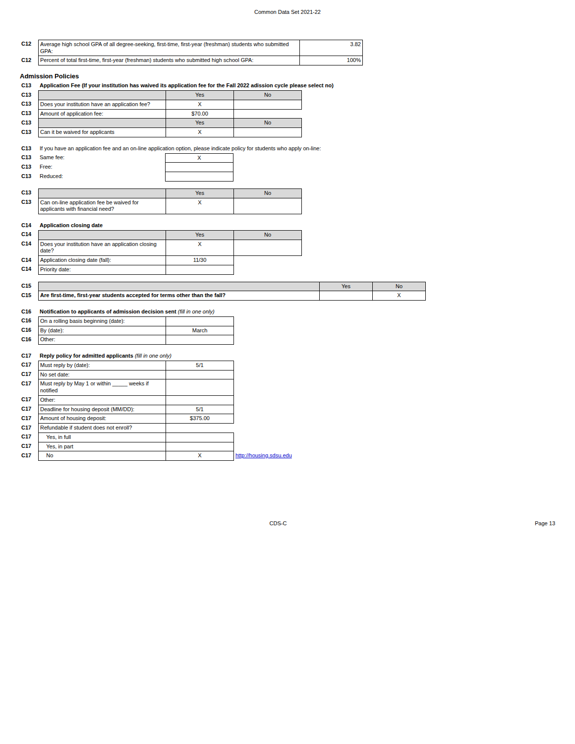Common Data Set 2021-22
| C12 | Average high school GPA of all degree-seeking, first-time, first-year (freshman) students who submitted GPA: | 3.82 |
| C12 | Percent of total first-time, first-year (freshman) students who submitted high school GPA: | 100% |
Admission Policies
| C13 | Application Fee (If your institution has waived its application fee for the Fall 2022 adission cycle please select no) |
| C13 | | Yes | No |
| C13 | Does your institution have an application fee? | X | |
| C13 | Amount of application fee: | $70.00 | |
| C13 | | Yes | No |
| C13 | Can it be waived for applicants | X | |
| C13 | If you have an application fee and an on-line application option, please indicate policy for students who apply on-line: |
| C13 | Same fee: | X |
| C13 | Free: | |
| C13 | Reduced: | |
| C13 | | Yes | No |
| C13 | Can on-line application fee be waived for applicants with financial need? | X | |
| C14 | Application closing date |
| C14 | | Yes | No |
| C14 | Does your institution have an application closing date? | X | |
| C14 | Application closing date (fall): | 11/30 | |
| C14 | Priority date: | | |
| C15 | | Yes | No |
| C15 | Are first-time, first-year students accepted for terms other than the fall? | | X |
| C16 | Notification to applicants of admission decision sent (fill in one only) |
| C16 | On a rolling basis beginning (date): | |
| C16 | By (date): | March |
| C16 | Other: | |
| C17 | Reply policy for admitted applicants (fill in one only) |
| C17 | Must reply by (date): | 5/1 | |
| C17 | No set date: | | |
| C17 | Must reply by May 1 or within _____ weeks if notified | | |
| C17 | Other: | | |
| C17 | Deadline for housing deposit (MM/DD): | 5/1 | |
| C17 | Amount of housing deposit: | $375.00 | |
| C17 | Refundable if student does not enroll? | | |
| C17 | Yes, in full | | |
| C17 | Yes, in part | | |
| C17 | No | X | http://housing.sdsu.edu |
CDS-C
Page 13